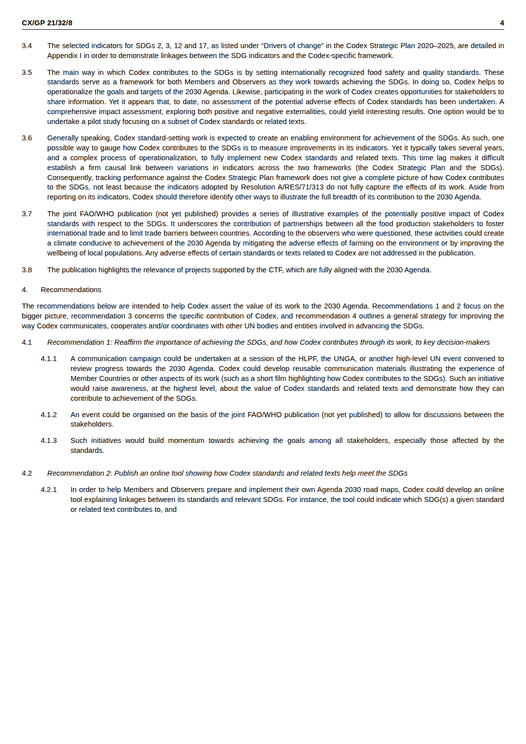CX/GP 21/32/8 4
3.4 The selected indicators for SDGs 2, 3, 12 and 17, as listed under “Drivers of change” in the Codex Strategic Plan 2020–2025, are detailed in Appendix I in order to demonstrate linkages between the SDG indicators and the Codex-specific framework.
3.5 The main way in which Codex contributes to the SDGs is by setting internationally recognized food safety and quality standards. These standards serve as a framework for both Members and Observers as they work towards achieving the SDGs. In doing so, Codex helps to operationalize the goals and targets of the 2030 Agenda. Likewise, participating in the work of Codex creates opportunities for stakeholders to share information. Yet it appears that, to date, no assessment of the potential adverse effects of Codex standards has been undertaken. A comprehensive impact assessment, exploring both positive and negative externalities, could yield interesting results. One option would be to undertake a pilot study focusing on a subset of Codex standards or related texts.
3.6 Generally speaking, Codex standard-setting work is expected to create an enabling environment for achievement of the SDGs. As such, one possible way to gauge how Codex contributes to the SDGs is to measure improvements in its indicators. Yet it typically takes several years, and a complex process of operationalization, to fully implement new Codex standards and related texts. This time lag makes it difficult establish a firm causal link between variations in indicators across the two frameworks (the Codex Strategic Plan and the SDGs). Consequently, tracking performance against the Codex Strategic Plan framework does not give a complete picture of how Codex contributes to the SDGs, not least because the indicators adopted by Resolution A/RES/71/313 do not fully capture the effects of its work. Aside from reporting on its indicators, Codex should therefore identify other ways to illustrate the full breadth of its contribution to the 2030 Agenda.
3.7 The joint FAO/WHO publication (not yet published) provides a series of illustrative examples of the potentially positive impact of Codex standards with respect to the SDGs. It underscores the contribution of partnerships between all the food production stakeholders to foster international trade and to limit trade barriers between countries. According to the observers who were questioned, these activities could create a climate conducive to achievement of the 2030 Agenda by mitigating the adverse effects of farming on the environment or by improving the wellbeing of local populations. Any adverse effects of certain standards or texts related to Codex are not addressed in the publication.
3.8 The publication highlights the relevance of projects supported by the CTF, which are fully aligned with the 2030 Agenda.
4. Recommendations
The recommendations below are intended to help Codex assert the value of its work to the 2030 Agenda. Recommendations 1 and 2 focus on the bigger picture, recommendation 3 concerns the specific contribution of Codex, and recommendation 4 outlines a general strategy for improving the way Codex communicates, cooperates and/or coordinates with other UN bodies and entities involved in advancing the SDGs.
4.1 Recommendation 1: Reaffirm the importance of achieving the SDGs, and how Codex contributes through its work, to key decision-makers
4.1.1 A communication campaign could be undertaken at a session of the HLPF, the UNGA, or another high-level UN event convened to review progress towards the 2030 Agenda. Codex could develop reusable communication materials illustrating the experience of Member Countries or other aspects of its work (such as a short film highlighting how Codex contributes to the SDGs). Such an initiative would raise awareness, at the highest level, about the value of Codex standards and related texts and demonstrate how they can contribute to achievement of the SDGs.
4.1.2 An event could be organised on the basis of the joint FAO/WHO publication (not yet published) to allow for discussions between the stakeholders.
4.1.3 Such initiatives would build momentum towards achieving the goals among all stakeholders, especially those affected by the standards.
4.2 Recommendation 2: Publish an online tool showing how Codex standards and related texts help meet the SDGs
4.2.1 In order to help Members and Observers prepare and implement their own Agenda 2030 road maps, Codex could develop an online tool explaining linkages between its standards and relevant SDGs. For instance, the tool could indicate which SDG(s) a given standard or related text contributes to, and